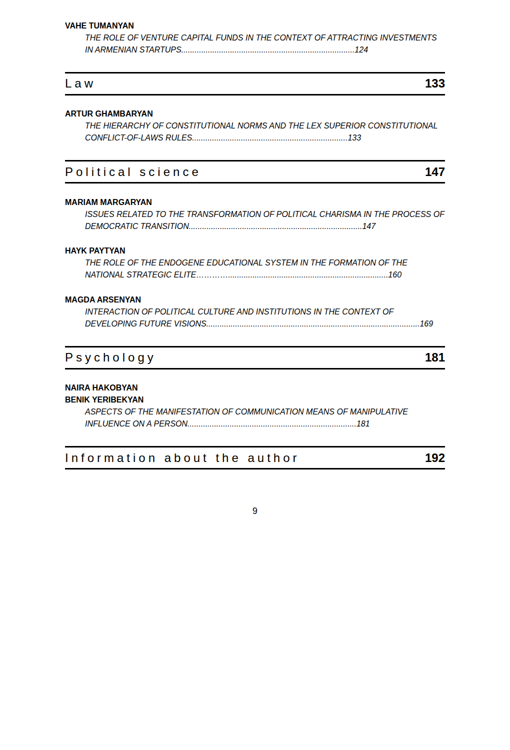Vahe Tumanyan
The role of venture capital funds in the context of attracting investments in Armenian startups..............................................................................124
Law 133
Artur Ghambaryan
The hierarchy of constitutional norms and the lex superior constitutional conflict-of-laws rules......................................................................133
Political science 147
Mariam Margaryan
Issues related to the transformation of political charisma in the process of democratic transition..............................................................................147
Hayk Paytyan
The role of the endogene educational system in the formation of the national strategic elite…………........................................................................160
Magda Arsenyan
Interaction of political culture and institutions in the context of developing future visions................................................................................................169
Psychology 181
Naira Hakobyan
Benik Yeribekyan
Aspects of the manifestation of communication means of manipulative influence on a person............................................................................181
Information about the author 192
9